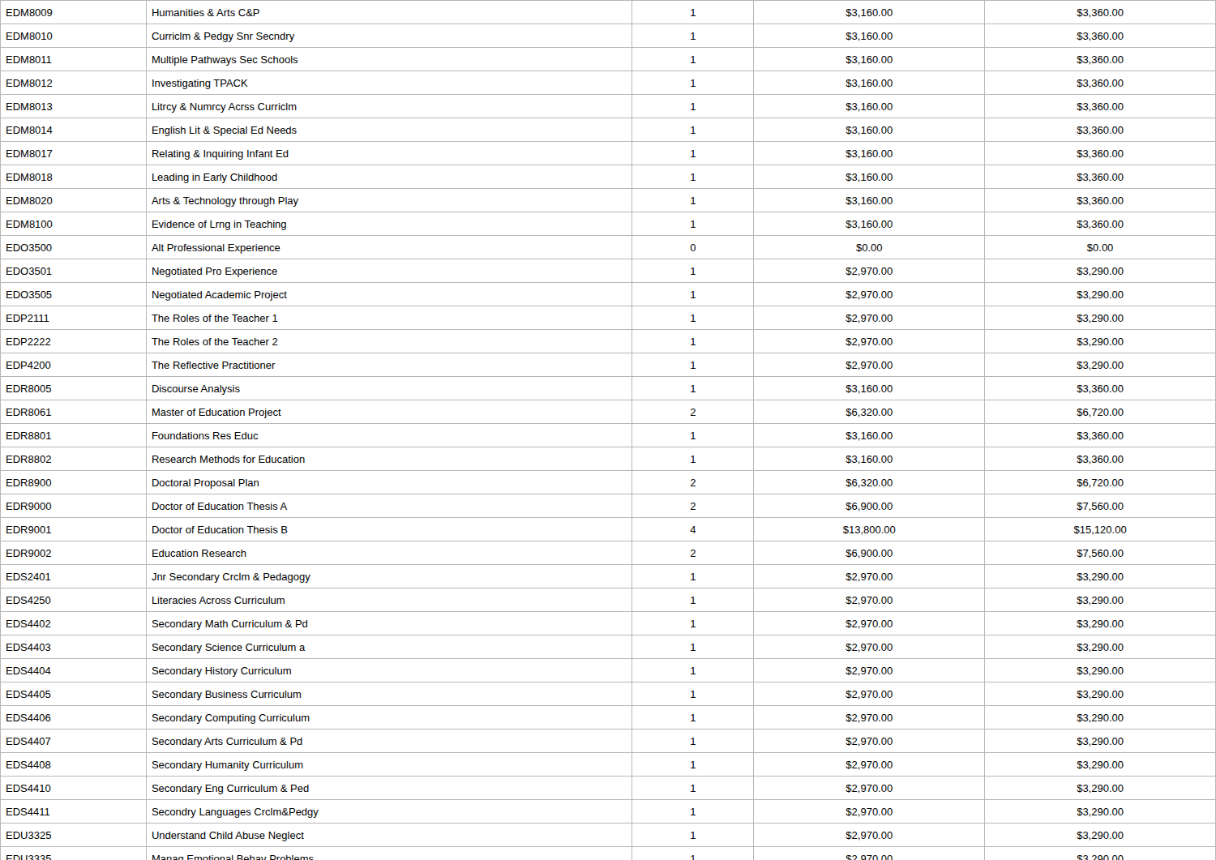| EDM8009 | Humanities & Arts C&P | 1 | $3,160.00 | $3,360.00 |
| EDM8010 | Curriclm & Pedgy Snr Secndry | 1 | $3,160.00 | $3,360.00 |
| EDM8011 | Multiple Pathways Sec Schools | 1 | $3,160.00 | $3,360.00 |
| EDM8012 | Investigating TPACK | 1 | $3,160.00 | $3,360.00 |
| EDM8013 | Litrcy & Numrcy Acrss Curriclm | 1 | $3,160.00 | $3,360.00 |
| EDM8014 | English Lit & Special Ed Needs | 1 | $3,160.00 | $3,360.00 |
| EDM8017 | Relating & Inquiring Infant Ed | 1 | $3,160.00 | $3,360.00 |
| EDM8018 | Leading in Early Childhood | 1 | $3,160.00 | $3,360.00 |
| EDM8020 | Arts & Technology through Play | 1 | $3,160.00 | $3,360.00 |
| EDM8100 | Evidence of Lrng in Teaching | 1 | $3,160.00 | $3,360.00 |
| EDO3500 | Alt Professional Experience | 0 | $0.00 | $0.00 |
| EDO3501 | Negotiated Pro Experience | 1 | $2,970.00 | $3,290.00 |
| EDO3505 | Negotiated Academic Project | 1 | $2,970.00 | $3,290.00 |
| EDP2111 | The Roles of the Teacher 1 | 1 | $2,970.00 | $3,290.00 |
| EDP2222 | The Roles of the Teacher 2 | 1 | $2,970.00 | $3,290.00 |
| EDP4200 | The Reflective Practitioner | 1 | $2,970.00 | $3,290.00 |
| EDR8005 | Discourse Analysis | 1 | $3,160.00 | $3,360.00 |
| EDR8061 | Master of Education Project | 2 | $6,320.00 | $6,720.00 |
| EDR8801 | Foundations Res Educ | 1 | $3,160.00 | $3,360.00 |
| EDR8802 | Research Methods for Education | 1 | $3,160.00 | $3,360.00 |
| EDR8900 | Doctoral Proposal Plan | 2 | $6,320.00 | $6,720.00 |
| EDR9000 | Doctor of Education Thesis A | 2 | $6,900.00 | $7,560.00 |
| EDR9001 | Doctor of Education Thesis B | 4 | $13,800.00 | $15,120.00 |
| EDR9002 | Education Research | 2 | $6,900.00 | $7,560.00 |
| EDS2401 | Jnr Secondary Crclm & Pedagogy | 1 | $2,970.00 | $3,290.00 |
| EDS4250 | Literacies Across Curriculum | 1 | $2,970.00 | $3,290.00 |
| EDS4402 | Secondary Math Curriculum & Pd | 1 | $2,970.00 | $3,290.00 |
| EDS4403 | Secondary Science Curriculum a | 1 | $2,970.00 | $3,290.00 |
| EDS4404 | Secondary History Curriculum | 1 | $2,970.00 | $3,290.00 |
| EDS4405 | Secondary Business Curriculum | 1 | $2,970.00 | $3,290.00 |
| EDS4406 | Secondary Computing Curriculum | 1 | $2,970.00 | $3,290.00 |
| EDS4407 | Secondary Arts Curriculum & Pd | 1 | $2,970.00 | $3,290.00 |
| EDS4408 | Secondary Humanity Curriculum | 1 | $2,970.00 | $3,290.00 |
| EDS4410 | Secondary Eng Curriculum & Ped | 1 | $2,970.00 | $3,290.00 |
| EDS4411 | Secondry Languages Crclm&Pedgy | 1 | $2,970.00 | $3,290.00 |
| EDU3325 | Understand Child Abuse Neglect | 1 | $2,970.00 | $3,290.00 |
| EDU3335 | Manag Emotional Behav Problems | 1 | $2,970.00 | $3,290.00 |